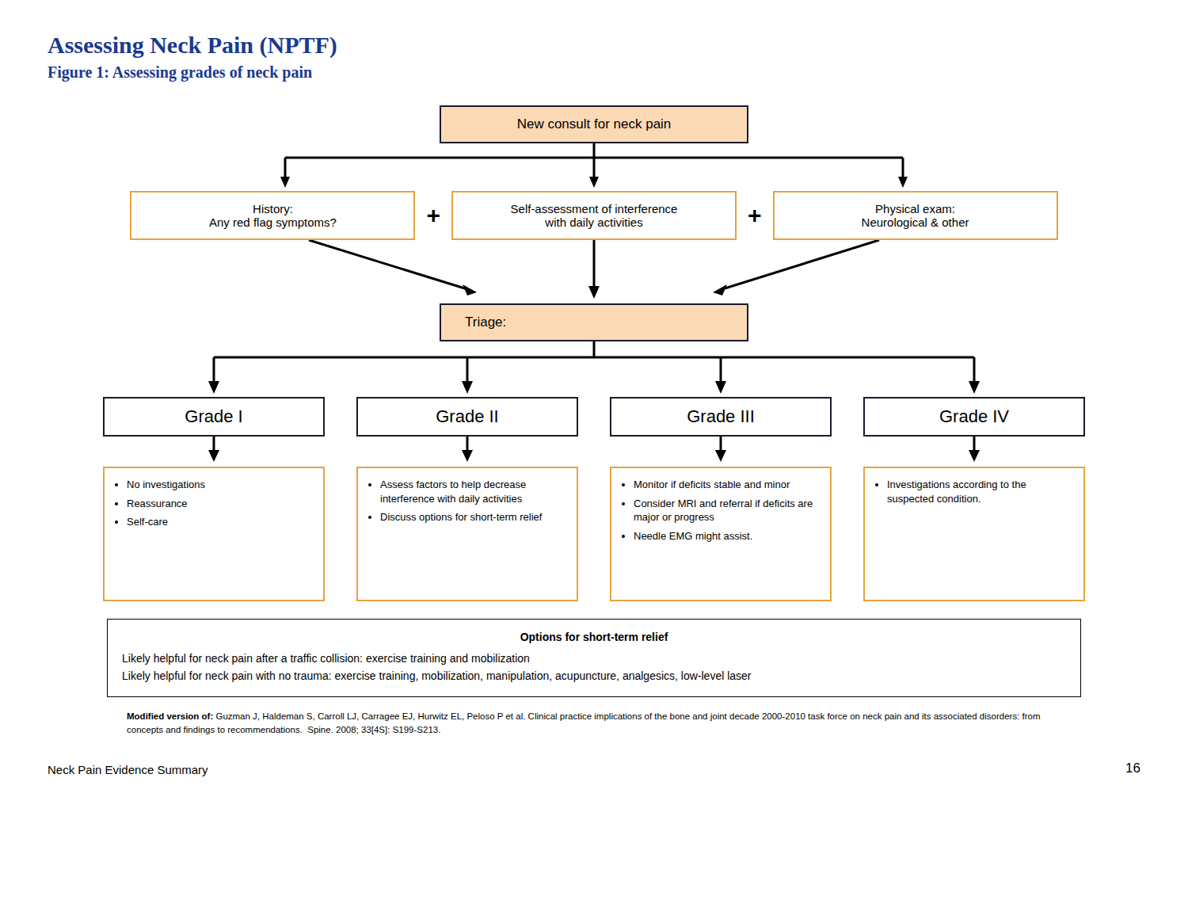Assessing Neck Pain (NPTF)
Figure 1: Assessing grades of neck pain
New consult for neck pain
History:
Any red flag symptoms?
+
Self-assessment of interference
with daily activities
+
Physical exam:
Neurological & other
Triage:
Grade I
No investigations
Reassurance
Self-care
Grade II
Assess factors to help decrease interference with daily activities
Discuss options for short-term relief
Grade III
Monitor if deficits stable and minor
Consider MRI and referral if deficits are major or progress
Needle EMG might assist.
Grade IV
Investigations according to the suspected condition.
Options for short-term relief
Likely helpful for neck pain after a traffic collision: exercise training and mobilization
Likely helpful for neck pain with no trauma: exercise training, mobilization, manipulation, acupuncture, analgesics, low-level laser
Modified version of: Guzman J, Haldeman S, Carroll LJ, Carragee EJ, Hurwitz EL, Peloso P et al. Clinical practice implications of the bone and joint decade 2000-2010 task force on neck pain and its associated disorders: from concepts and findings to recommendations. Spine. 2008; 33[4S]: S199-S213.
Neck Pain Evidence Summary
16